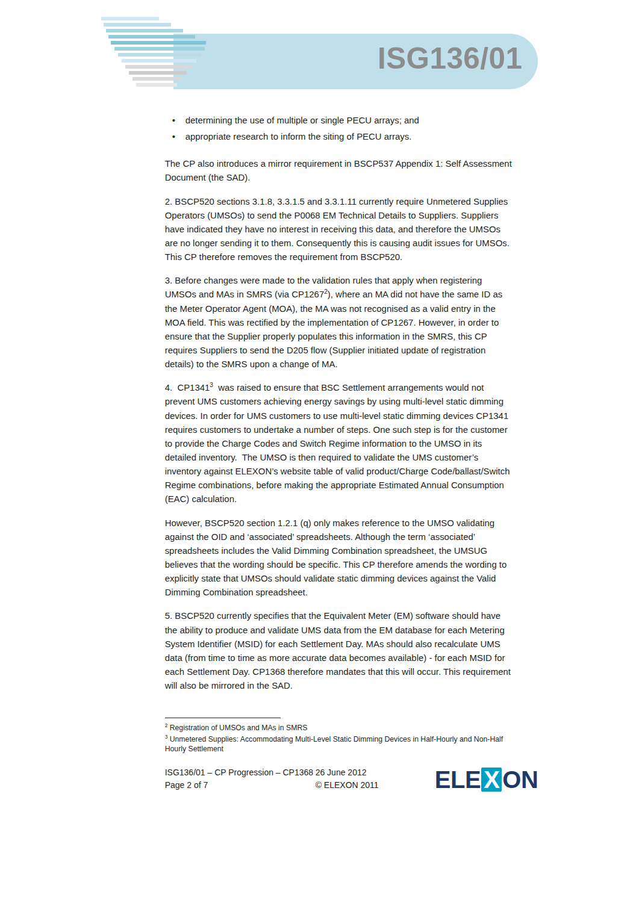ISG136/01
determining the use of multiple or single PECU arrays; and
appropriate research to inform the siting of PECU arrays.
The CP also introduces a mirror requirement in BSCP537 Appendix 1: Self Assessment Document (the SAD).
2. BSCP520 sections 3.1.8, 3.3.1.5 and 3.3.1.11 currently require Unmetered Supplies Operators (UMSOs) to send the P0068 EM Technical Details to Suppliers. Suppliers have indicated they have no interest in receiving this data, and therefore the UMSOs are no longer sending it to them. Consequently this is causing audit issues for UMSOs. This CP therefore removes the requirement from BSCP520.
3. Before changes were made to the validation rules that apply when registering UMSOs and MAs in SMRS (via CP12672), where an MA did not have the same ID as the Meter Operator Agent (MOA), the MA was not recognised as a valid entry in the MOA field. This was rectified by the implementation of CP1267. However, in order to ensure that the Supplier properly populates this information in the SMRS, this CP requires Suppliers to send the D205 flow (Supplier initiated update of registration details) to the SMRS upon a change of MA.
4. CP13413 was raised to ensure that BSC Settlement arrangements would not prevent UMS customers achieving energy savings by using multi-level static dimming devices. In order for UMS customers to use multi-level static dimming devices CP1341 requires customers to undertake a number of steps. One such step is for the customer to provide the Charge Codes and Switch Regime information to the UMSO in its detailed inventory. The UMSO is then required to validate the UMS customer’s inventory against ELEXON’s website table of valid product/Charge Code/ballast/Switch Regime combinations, before making the appropriate Estimated Annual Consumption (EAC) calculation.
However, BSCP520 section 1.2.1 (q) only makes reference to the UMSO validating against the OID and ‘associated’ spreadsheets. Although the term ‘associated’ spreadsheets includes the Valid Dimming Combination spreadsheet, the UMSUG believes that the wording should be specific. This CP therefore amends the wording to explicitly state that UMSOs should validate static dimming devices against the Valid Dimming Combination spreadsheet.
5. BSCP520 currently specifies that the Equivalent Meter (EM) software should have the ability to produce and validate UMS data from the EM database for each Metering System Identifier (MSID) for each Settlement Day. MAs should also recalculate UMS data (from time to time as more accurate data becomes available) - for each MSID for each Settlement Day. CP1368 therefore mandates that this will occur. This requirement will also be mirrored in the SAD.
2 Registration of UMSOs and MAs in SMRS
3 Unmetered Supplies: Accommodating Multi-Level Static Dimming Devices in Half-Hourly and Non-Half Hourly Settlement
ISG136/01 – CP Progression – CP136826 June 2012
Page 2 of 7© ELEXON 2011
ELEXON